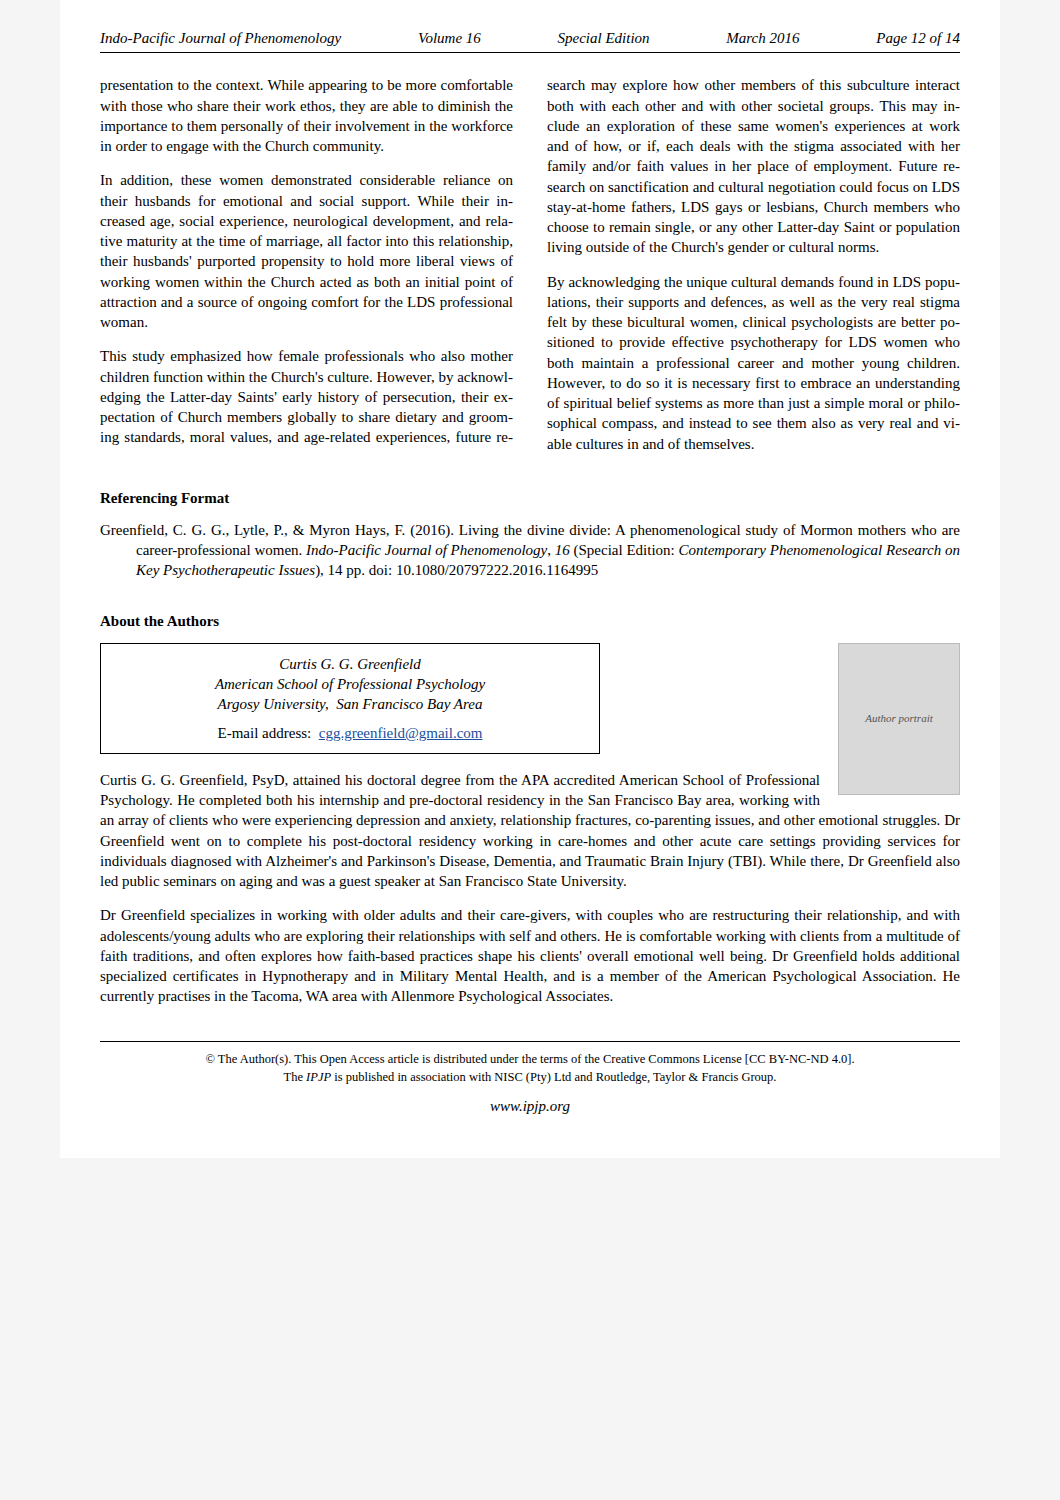Indo-Pacific Journal of Phenomenology Volume 16 Special Edition March 2016 Page 12 of 14
presentation to the context. While appearing to be more comfortable with those who share their work ethos, they are able to diminish the importance to them personally of their involvement in the workforce in order to engage with the Church community.
In addition, these women demonstrated considerable reliance on their husbands for emotional and social support. While their increased age, social experience, neurological development, and relative maturity at the time of marriage, all factor into this relationship, their husbands' purported propensity to hold more liberal views of working women within the Church acted as both an initial point of attraction and a source of ongoing comfort for the LDS professional woman.
This study emphasized how female professionals who also mother children function within the Church's culture. However, by acknowledging the Latter-day Saints' early history of persecution, their expectation of Church members globally to share dietary and grooming standards, moral values, and age-related experiences, future research may explore how other members of this subculture interact both with each other and with other societal groups. This may include an exploration of these same women's experiences at work and of how, or if, each deals with the stigma associated with her family and/or faith values in her place of employment. Future research on sanctification and cultural negotiation could focus on LDS stay-at-home fathers, LDS gays or lesbians, Church members who choose to remain single, or any other Latter-day Saint or population living outside of the Church's gender or cultural norms.
By acknowledging the unique cultural demands found in LDS populations, their supports and defences, as well as the very real stigma felt by these bicultural women, clinical psychologists are better positioned to provide effective psychotherapy for LDS women who both maintain a professional career and mother young children. However, to do so it is necessary first to embrace an understanding of spiritual belief systems as more than just a simple moral or philosophical compass, and instead to see them also as very real and viable cultures in and of themselves.
Referencing Format
Greenfield, C. G. G., Lytle, P., & Myron Hays, F. (2016). Living the divine divide: A phenomenological study of Mormon mothers who are career-professional women. Indo-Pacific Journal of Phenomenology, 16 (Special Edition: Contemporary Phenomenological Research on Key Psychotherapeutic Issues), 14 pp. doi: 10.1080/20797222.2016.1164995
About the Authors
Author portrait
Curtis G. G. Greenfield
American School of Professional Psychology
Argosy University, San Francisco Bay Area
E-mail address: cgg.greenfield@gmail.com
Curtis G. G. Greenfield, PsyD, attained his doctoral degree from the APA accredited American School of Professional Psychology. He completed both his internship and pre-doctoral residency in the San Francisco Bay area, working with an array of clients who were experiencing depression and anxiety, relationship fractures, co-parenting issues, and other emotional struggles. Dr Greenfield went on to complete his post-doctoral residency working in care-homes and other acute care settings providing services for individuals diagnosed with Alzheimer's and Parkinson's Disease, Dementia, and Traumatic Brain Injury (TBI). While there, Dr Greenfield also led public seminars on aging and was a guest speaker at San Francisco State University.
Dr Greenfield specializes in working with older adults and their care-givers, with couples who are restructuring their relationship, and with adolescents/young adults who are exploring their relationships with self and others. He is comfortable working with clients from a multitude of faith traditions, and often explores how faith-based practices shape his clients' overall emotional well being. Dr Greenfield holds additional specialized certificates in Hypnotherapy and in Military Mental Health, and is a member of the American Psychological Association. He currently practises in the Tacoma, WA area with Allenmore Psychological Associates.
© The Author(s). This Open Access article is distributed under the terms of the Creative Commons License [CC BY-NC-ND 4.0].
The IPJP is published in association with NISC (Pty) Ltd and Routledge, Taylor & Francis Group.
www.ipjp.org